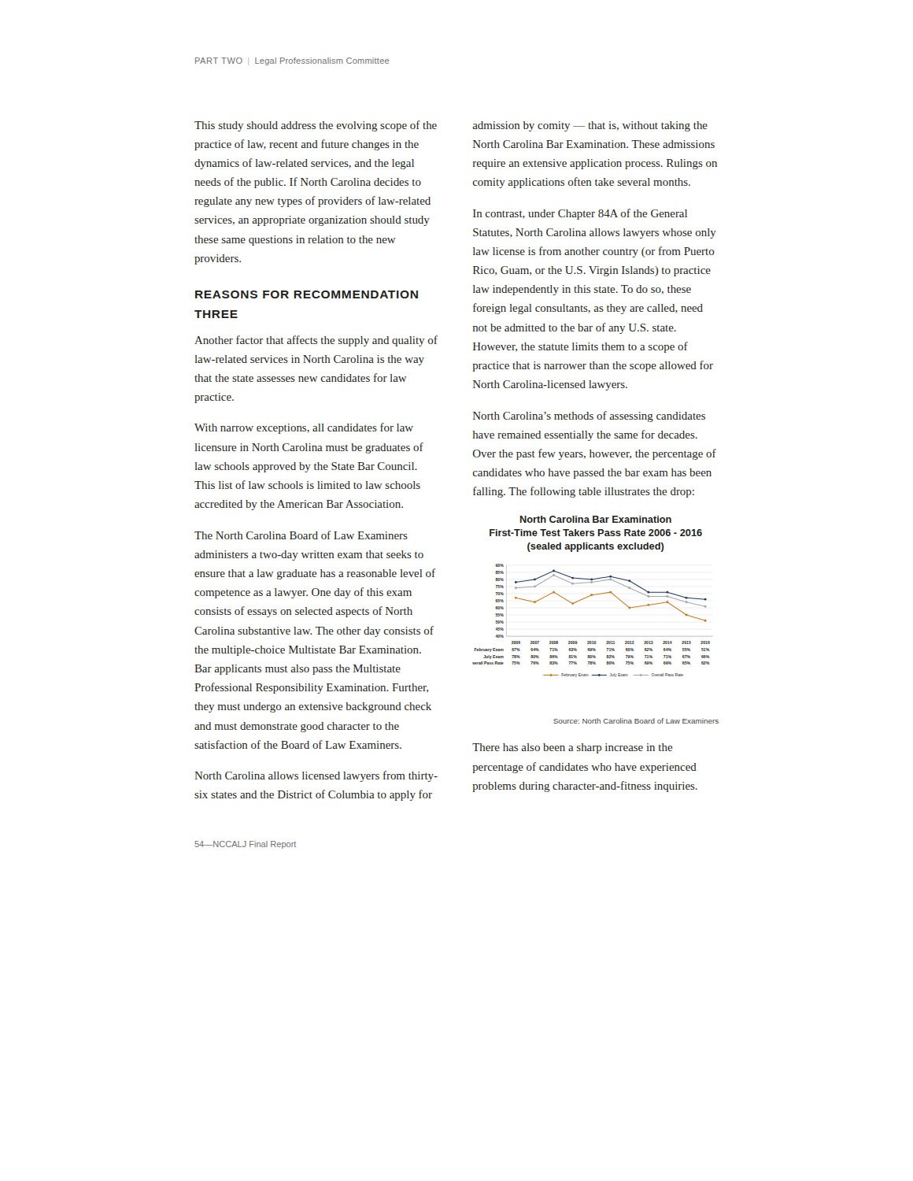PART TWO | Legal Professionalism Committee
This study should address the evolving scope of the practice of law, recent and future changes in the dynamics of law-related services, and the legal needs of the public. If North Carolina decides to regulate any new types of providers of law-related services, an appropriate organization should study these same questions in relation to the new providers.
REASONS FOR RECOMMENDATION THREE
Another factor that affects the supply and quality of law-related services in North Carolina is the way that the state assesses new candidates for law practice.
With narrow exceptions, all candidates for law licensure in North Carolina must be graduates of law schools approved by the State Bar Council. This list of law schools is limited to law schools accredited by the American Bar Association.
The North Carolina Board of Law Examiners administers a two-day written exam that seeks to ensure that a law graduate has a reasonable level of competence as a lawyer. One day of this exam consists of essays on selected aspects of North Carolina substantive law. The other day consists of the multiple-choice Multistate Bar Examination. Bar applicants must also pass the Multistate Professional Responsibility Examination. Further, they must undergo an extensive background check and must demonstrate good character to the satisfaction of the Board of Law Examiners.
North Carolina allows licensed lawyers from thirty-six states and the District of Columbia to apply for admission by comity — that is, without taking the North Carolina Bar Examination. These admissions require an extensive application process. Rulings on comity applications often take several months.
In contrast, under Chapter 84A of the General Statutes, North Carolina allows lawyers whose only law license is from another country (or from Puerto Rico, Guam, or the U.S. Virgin Islands) to practice law independently in this state. To do so, these foreign legal consultants, as they are called, need not be admitted to the bar of any U.S. state. However, the statute limits them to a scope of practice that is narrower than the scope allowed for North Carolina-licensed lawyers.
North Carolina’s methods of assessing candidates have remained essentially the same for decades. Over the past few years, however, the percentage of candidates who have passed the bar exam has been falling. The following table illustrates the drop:
North Carolina Bar Examination
First-Time Test Takers Pass Rate 2006 - 2016
(sealed applicants excluded)
90% 85% 80% 75% 70% 65% 60% 55% 50% 45% 40% 2006 2007 2008 2009 2010 2011 2012 2013 2014 2015 2016 February Exam July Exam Overall Pass Rate 67%64%71%63%69%71%60%62%64%55%51% 78%80%86%81%80%82%79%71%71%67%66% 75%76%83%77%78%80%75%69%69%65%62% February Exam July Exam Overall Pass Rate
Source: North Carolina Board of Law Examiners
There has also been a sharp increase in the percentage of candidates who have experienced problems during character-and-fitness inquiries.
54—NCCALJ Final Report